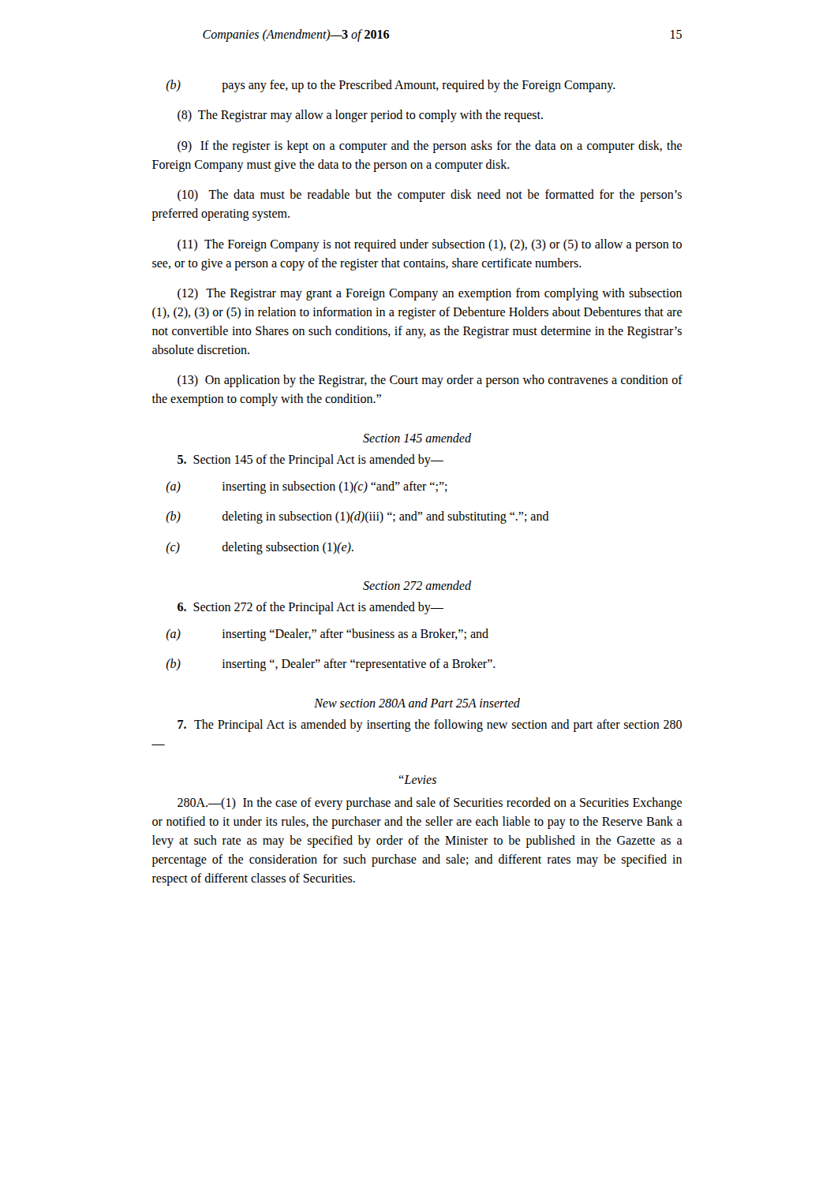Companies (Amendment)—3 of 2016 15
(b) pays any fee, up to the Prescribed Amount, required by the Foreign Company.
(8) The Registrar may allow a longer period to comply with the request.
(9) If the register is kept on a computer and the person asks for the data on a computer disk, the Foreign Company must give the data to the person on a computer disk.
(10) The data must be readable but the computer disk need not be formatted for the person’s preferred operating system.
(11) The Foreign Company is not required under subsection (1), (2), (3) or (5) to allow a person to see, or to give a person a copy of the register that contains, share certificate numbers.
(12) The Registrar may grant a Foreign Company an exemption from complying with subsection (1), (2), (3) or (5) in relation to information in a register of Debenture Holders about Debentures that are not convertible into Shares on such conditions, if any, as the Registrar must determine in the Registrar’s absolute discretion.
(13) On application by the Registrar, the Court may order a person who contravenes a condition of the exemption to comply with the condition.”
Section 145 amended
5. Section 145 of the Principal Act is amended by—
(a) inserting in subsection (1)(c) “and” after “;”;
(b) deleting in subsection (1)(d)(iii) “; and” and substituting “.”; and
(c) deleting subsection (1)(e).
Section 272 amended
6. Section 272 of the Principal Act is amended by—
(a) inserting “Dealer,” after “business as a Broker,”; and
(b) inserting “, Dealer” after “representative of a Broker”.
New section 280A and Part 25A inserted
7. The Principal Act is amended by inserting the following new section and part after section 280—
“Levies
280A.—(1) In the case of every purchase and sale of Securities recorded on a Securities Exchange or notified to it under its rules, the purchaser and the seller are each liable to pay to the Reserve Bank a levy at such rate as may be specified by order of the Minister to be published in the Gazette as a percentage of the consideration for such purchase and sale; and different rates may be specified in respect of different classes of Securities.